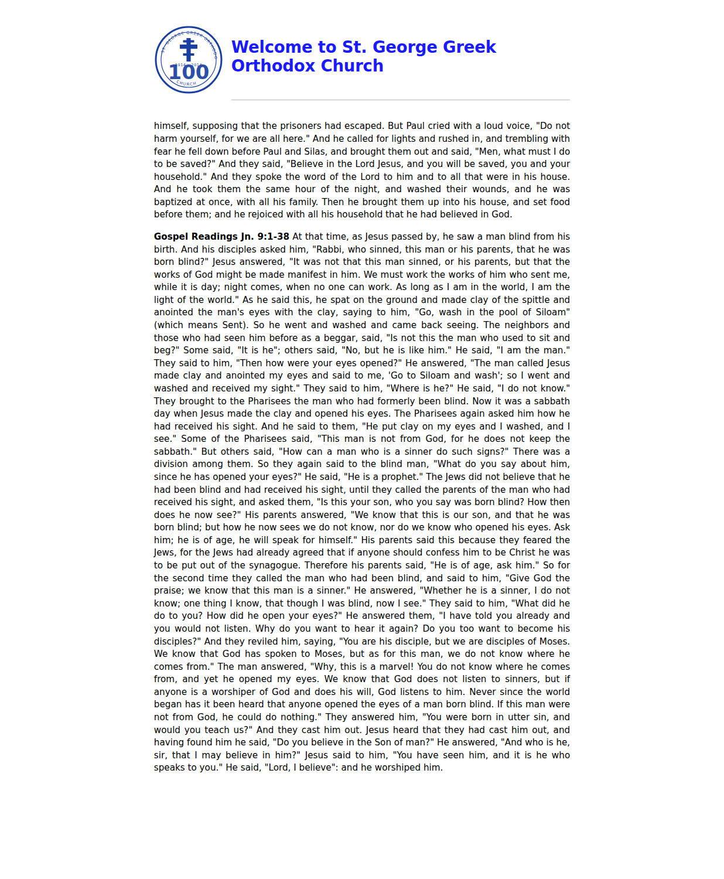ST. GEORGE GREEK ORTHODOX CHURCH 100 1914 – 2014
Welcome to St. George Greek Orthodox Church
himself, supposing that the prisoners had escaped. But Paul cried with a loud voice, "Do not harm yourself, for we are all here." And he called for lights and rushed in, and trembling with fear he fell down before Paul and Silas, and brought them out and said, "Men, what must I do to be saved?" And they said, "Believe in the Lord Jesus, and you will be saved, you and your household." And they spoke the word of the Lord to him and to all that were in his house. And he took them the same hour of the night, and washed their wounds, and he was baptized at once, with all his family. Then he brought them up into his house, and set food before them; and he rejoiced with all his household that he had believed in God.
Gospel Readings Jn. 9:1-38 At that time, as Jesus passed by, he saw a man blind from his birth. And his disciples asked him, "Rabbi, who sinned, this man or his parents, that he was born blind?" Jesus answered, "It was not that this man sinned, or his parents, but that the works of God might be made manifest in him. We must work the works of him who sent me, while it is day; night comes, when no one can work. As long as I am in the world, I am the light of the world." As he said this, he spat on the ground and made clay of the spittle and anointed the man's eyes with the clay, saying to him, "Go, wash in the pool of Siloam" (which means Sent). So he went and washed and came back seeing. The neighbors and those who had seen him before as a beggar, said, "Is not this the man who used to sit and beg?" Some said, "It is he"; others said, "No, but he is like him." He said, "I am the man." They said to him, "Then how were your eyes opened?" He answered, "The man called Jesus made clay and anointed my eyes and said to me, 'Go to Siloam and wash'; so I went and washed and received my sight." They said to him, "Where is he?" He said, "I do not know." They brought to the Pharisees the man who had formerly been blind. Now it was a sabbath day when Jesus made the clay and opened his eyes. The Pharisees again asked him how he had received his sight. And he said to them, "He put clay on my eyes and I washed, and I see." Some of the Pharisees said, "This man is not from God, for he does not keep the sabbath." But others said, "How can a man who is a sinner do such signs?" There was a division among them. So they again said to the blind man, "What do you say about him, since he has opened your eyes?" He said, "He is a prophet." The Jews did not believe that he had been blind and had received his sight, until they called the parents of the man who had received his sight, and asked them, "Is this your son, who you say was born blind? How then does he now see?" His parents answered, "We know that this is our son, and that he was born blind; but how he now sees we do not know, nor do we know who opened his eyes. Ask him; he is of age, he will speak for himself." His parents said this because they feared the Jews, for the Jews had already agreed that if anyone should confess him to be Christ he was to be put out of the synagogue. Therefore his parents said, "He is of age, ask him." So for the second time they called the man who had been blind, and said to him, "Give God the praise; we know that this man is a sinner." He answered, "Whether he is a sinner, I do not know; one thing I know, that though I was blind, now I see." They said to him, "What did he do to you? How did he open your eyes?" He answered them, "I have told you already and you would not listen. Why do you want to hear it again? Do you too want to become his disciples?" And they reviled him, saying, "You are his disciple, but we are disciples of Moses. We know that God has spoken to Moses, but as for this man, we do not know where he comes from." The man answered, "Why, this is a marvel! You do not know where he comes from, and yet he opened my eyes. We know that God does not listen to sinners, but if anyone is a worshiper of God and does his will, God listens to him. Never since the world began has it been heard that anyone opened the eyes of a man born blind. If this man were not from God, he could do nothing." They answered him, "You were born in utter sin, and would you teach us?" And they cast him out. Jesus heard that they had cast him out, and having found him he said, "Do you believe in the Son of man?" He answered, "And who is he, sir, that I may believe in him?" Jesus said to him, "You have seen him, and it is he who speaks to you." He said, "Lord, I believe": and he worshiped him.